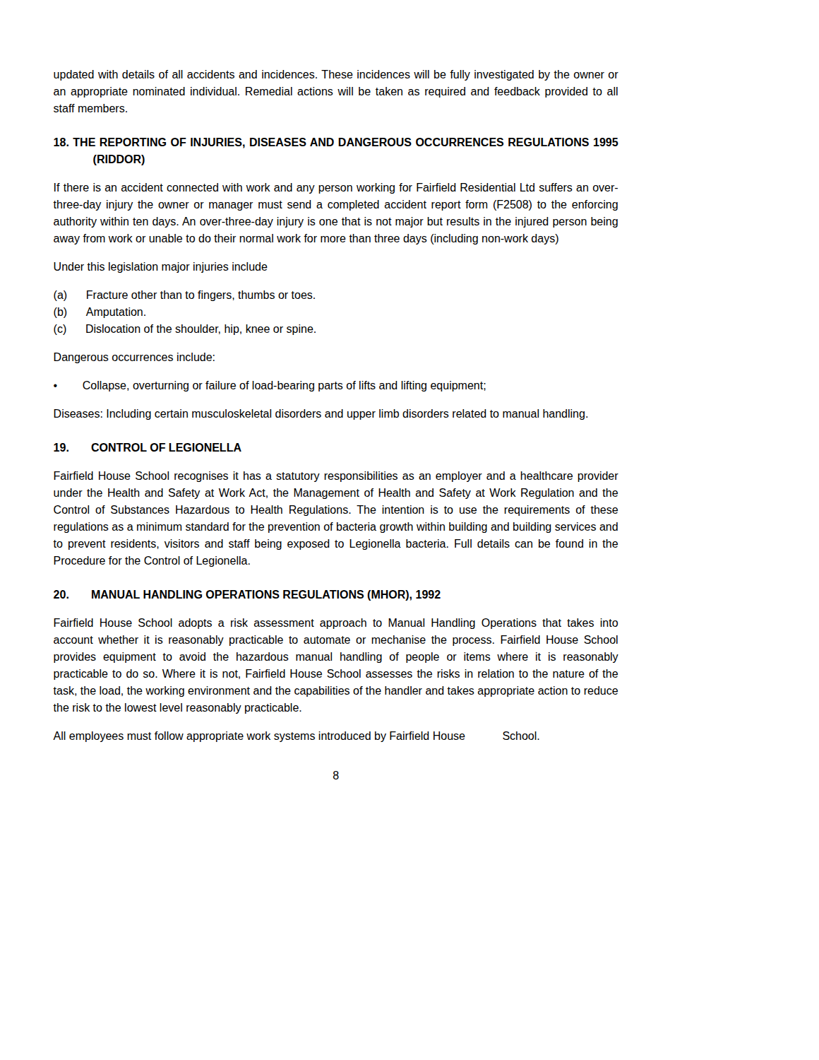updated with details of all accidents and incidences. These incidences will be fully investigated by the owner or an appropriate nominated individual. Remedial actions will be taken as required and feedback provided to all staff members.
18. THE REPORTING OF INJURIES, DISEASES AND DANGEROUS OCCURRENCES REGULATIONS 1995 (RIDDOR)
If there is an accident connected with work and any person working for Fairfield Residential Ltd suffers an over-three-day injury the owner or manager must send a completed accident report form (F2508) to the enforcing authority within ten days. An over-three-day injury is one that is not major but results in the injured person being away from work or unable to do their normal work for more than three days (including non-work days)
Under this legislation major injuries include
(a) Fracture other than to fingers, thumbs or toes.
(b) Amputation.
(c) Dislocation of the shoulder, hip, knee or spine.
Dangerous occurrences include:
• Collapse, overturning or failure of load-bearing parts of lifts and lifting equipment;
Diseases: Including certain musculoskeletal disorders and upper limb disorders related to manual handling.
19. CONTROL OF LEGIONELLA
Fairfield House School recognises it has a statutory responsibilities as an employer and a healthcare provider under the Health and Safety at Work Act, the Management of Health and Safety at Work Regulation and the Control of Substances Hazardous to Health Regulations. The intention is to use the requirements of these regulations as a minimum standard for the prevention of bacteria growth within building and building services and to prevent residents, visitors and staff being exposed to Legionella bacteria. Full details can be found in the Procedure for the Control of Legionella.
20. MANUAL HANDLING OPERATIONS REGULATIONS (MHOR), 1992
Fairfield House School adopts a risk assessment approach to Manual Handling Operations that takes into account whether it is reasonably practicable to automate or mechanise the process. Fairfield House School provides equipment to avoid the hazardous manual handling of people or items where it is reasonably practicable to do so. Where it is not, Fairfield House School assesses the risks in relation to the nature of the task, the load, the working environment and the capabilities of the handler and takes appropriate action to reduce the risk to the lowest level reasonably practicable.
All employees must follow appropriate work systems introduced by Fairfield House School.
8